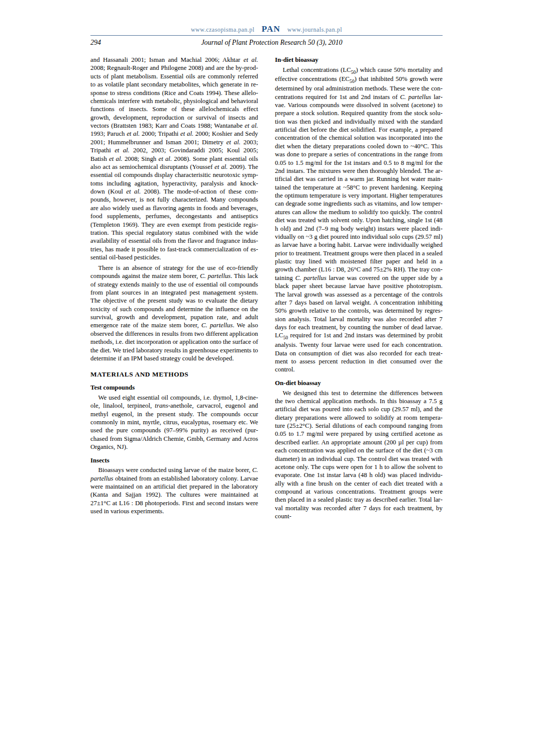www.czasopisma.pan.plPANwww.journals.pan.pl
294 Journal of Plant Protection Research 50 (3), 2010
and Hassanali 2001; Isman and Machial 2006; Akhtar et al. 2008; Regnault-Roger and Philogene 2008) and are the by-products of plant metabolism. Essential oils are commonly referred to as volatile plant secondary metabolites, which generate in response to stress conditions (Rice and Coats 1994). These allelochemicals interfere with metabolic, physiological and behavioral functions of insects. Some of these allelochemicals effect growth, development, reproduction or survival of insects and vectors (Brattsten 1983; Karr and Coats 1988; Wantanabe et al. 1993; Paruch et al. 2000; Tripathi et al. 2000; Koshier and Sedy 2001; Hummelbrunner and Isman 2001; Dimetry et al. 2003; Tripathi et al. 2002, 2003; Govindaraddi 2005; Koul 2005; Batish et al. 2008; Singh et al. 2008). Some plant essential oils also act as semiochemical disruptants (Youssef et al. 2009). The essential oil compounds display characterisitic neurotoxic symptoms including agitation, hyperactivity, paralysis and knockdown (Koul et al. 2008). The mode-of-action of these compounds, however, is not fully characterized. Many compounds are also widely used as flavoring agents in foods and beverages, food supplements, perfumes, decongestants and antiseptics (Templeton 1969). They are even exempt from pesticide registration. This special regulatory status combined with the wide availability of essential oils from the flavor and fragrance industries, has made it possible to fast-track commercialization of essential oil-based pesticides.
There is an absence of strategy for the use of eco-friendly compounds against the maize stem borer, C. partellus. This lack of strategy extends mainly to the use of essential oil compounds from plant sources in an integrated pest management system. The objective of the present study was to evaluate the dietary toxicity of such compounds and determine the influence on the survival, growth and development, pupation rate, and adult emergence rate of the maize stem borer, C. partellus. We also observed the differences in results from two different application methods, i.e. diet incorporation or application onto the surface of the diet. We tried laboratory results in greenhouse experiments to determine if an IPM based strategy could be developed.
MATERIALS AND METHODS
Test compounds
We used eight essential oil compounds, i.e. thymol, 1,8-cineole, linalool, terpineol, trans-anethole, carvacrol, eugenol and methyl eugenol, in the present study. The compounds occur commonly in mint, myrtle, citrus, eucalyptus, rosemary etc. We used the pure compounds (97–99% purity) as received (purchased from Sigma/Aldrich Chemie, Gmbh, Germany and Acros Organics, NJ).
Insects
Bioassays were conducted using larvae of the maize borer, C. partellus obtained from an established laboratory colony. Larvae were maintained on an artificial diet prepared in the laboratory (Kanta and Sajjan 1992). The cultures were maintained at 27±1°C at L16 : D8 photoperiods. First and second instars were used in various experiments.
In-diet bioassay
Lethal concentrations (LC50) which cause 50% mortality and effective concentrations (EC50) that inhibited 50% growth were determined by oral administration methods. These were the concentrations required for 1st and 2nd instars of C. partellus larvae. Various compounds were dissolved in solvent (acetone) to prepare a stock solution. Required quantity from the stock solution was then picked and individually mixed with the standard artificial diet before the diet solidified. For example, a prepared concentration of the chemical solution was incorporated into the diet when the dietary preparations cooled down to ~40°C. This was done to prepare a series of concentrations in the range from 0.05 to 1.5 mg/ml for the 1st instars and 0.5 to 8 mg/ml for the 2nd instars. The mixtures were then thoroughly blended. The artificial diet was carried in a warm jar. Running hot water maintained the temperature at ~58°C to prevent hardening. Keeping the optimum temperature is very important. Higher temperatures can degrade some ingredients such as vitamins, and low temperatures can allow the medium to solidify too quickly. The control diet was treated with solvent only. Upon hatching, single 1st (48 h old) and 2nd (7–9 mg body weight) instars were placed individually on ~3 g diet poured into individual solo cups (29.57 ml) as larvae have a boring habit. Larvae were individually weighed prior to treatment. Treatment groups were then placed in a sealed plastic tray lined with moistened filter paper and held in a growth chamber (L16 : D8, 26°C and 75±2% RH). The tray containing C. partellus larvae was covered on the upper side by a black paper sheet because larvae have positive phototropism. The larval growth was assessed as a percentage of the controls after 7 days based on larval weight. A concentration inhibiting 50% growth relative to the controls, was determined by regression analysis. Total larval mortality was also recorded after 7 days for each treatment, by counting the number of dead larvae. LC50 required for 1st and 2nd instars was determined by probit analysis. Twenty four larvae were used for each concentration. Data on consumption of diet was also recorded for each treatment to assess percent reduction in diet consumed over the control.
On-diet bioassay
We designed this test to determine the differences between the two chemical application methods. In this bioassay a 7.5 g artificial diet was poured into each solo cup (29.57 ml), and the dietary preparations were allowed to solidify at room temperature (25±2°C). Serial dilutions of each compound ranging from 0.05 to 1.7 mg/ml were prepared by using certified acetone as described earlier. An appropriate amount (200 µl per cup) from each concentration was applied on the surface of the diet (~3 cm diameter) in an individual cup. The control diet was treated with acetone only. The cups were open for 1 h to allow the solvent to evaporate. One 1st instar larva (48 h old) was placed individually with a fine brush on the center of each diet treated with a compound at various concentrations. Treatment groups were then placed in a sealed plastic tray as described earlier. Total larval mortality was recorded after 7 days for each treatment, by count-